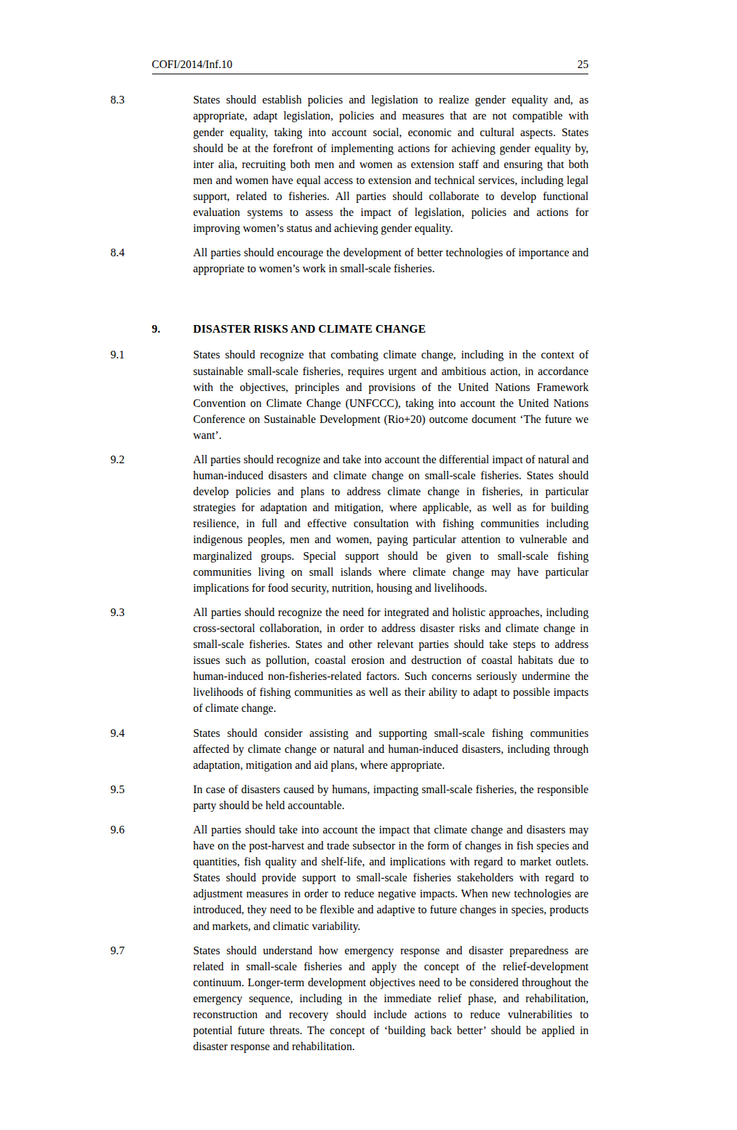COFI/2014/Inf.10 25
8.3 States should establish policies and legislation to realize gender equality and, as appropriate, adapt legislation, policies and measures that are not compatible with gender equality, taking into account social, economic and cultural aspects. States should be at the forefront of implementing actions for achieving gender equality by, inter alia, recruiting both men and women as extension staff and ensuring that both men and women have equal access to extension and technical services, including legal support, related to fisheries. All parties should collaborate to develop functional evaluation systems to assess the impact of legislation, policies and actions for improving women’s status and achieving gender equality.
8.4 All parties should encourage the development of better technologies of importance and appropriate to women’s work in small-scale fisheries.
9. Disaster risks and climate change
9.1 States should recognize that combating climate change, including in the context of sustainable small-scale fisheries, requires urgent and ambitious action, in accordance with the objectives, principles and provisions of the United Nations Framework Convention on Climate Change (UNFCCC), taking into account the United Nations Conference on Sustainable Development (Rio+20) outcome document ‘The future we want’.
9.2 All parties should recognize and take into account the differential impact of natural and human-induced disasters and climate change on small-scale fisheries. States should develop policies and plans to address climate change in fisheries, in particular strategies for adaptation and mitigation, where applicable, as well as for building resilience, in full and effective consultation with fishing communities including indigenous peoples, men and women, paying particular attention to vulnerable and marginalized groups. Special support should be given to small-scale fishing communities living on small islands where climate change may have particular implications for food security, nutrition, housing and livelihoods.
9.3 All parties should recognize the need for integrated and holistic approaches, including cross-sectoral collaboration, in order to address disaster risks and climate change in small-scale fisheries. States and other relevant parties should take steps to address issues such as pollution, coastal erosion and destruction of coastal habitats due to human-induced non-fisheries-related factors. Such concerns seriously undermine the livelihoods of fishing communities as well as their ability to adapt to possible impacts of climate change.
9.4 States should consider assisting and supporting small-scale fishing communities affected by climate change or natural and human-induced disasters, including through adaptation, mitigation and aid plans, where appropriate.
9.5 In case of disasters caused by humans, impacting small-scale fisheries, the responsible party should be held accountable.
9.6 All parties should take into account the impact that climate change and disasters may have on the post-harvest and trade subsector in the form of changes in fish species and quantities, fish quality and shelf-life, and implications with regard to market outlets. States should provide support to small-scale fisheries stakeholders with regard to adjustment measures in order to reduce negative impacts. When new technologies are introduced, they need to be flexible and adaptive to future changes in species, products and markets, and climatic variability.
9.7 States should understand how emergency response and disaster preparedness are related in small-scale fisheries and apply the concept of the relief-development continuum. Longer-term development objectives need to be considered throughout the emergency sequence, including in the immediate relief phase, and rehabilitation, reconstruction and recovery should include actions to reduce vulnerabilities to potential future threats. The concept of ‘building back better’ should be applied in disaster response and rehabilitation.